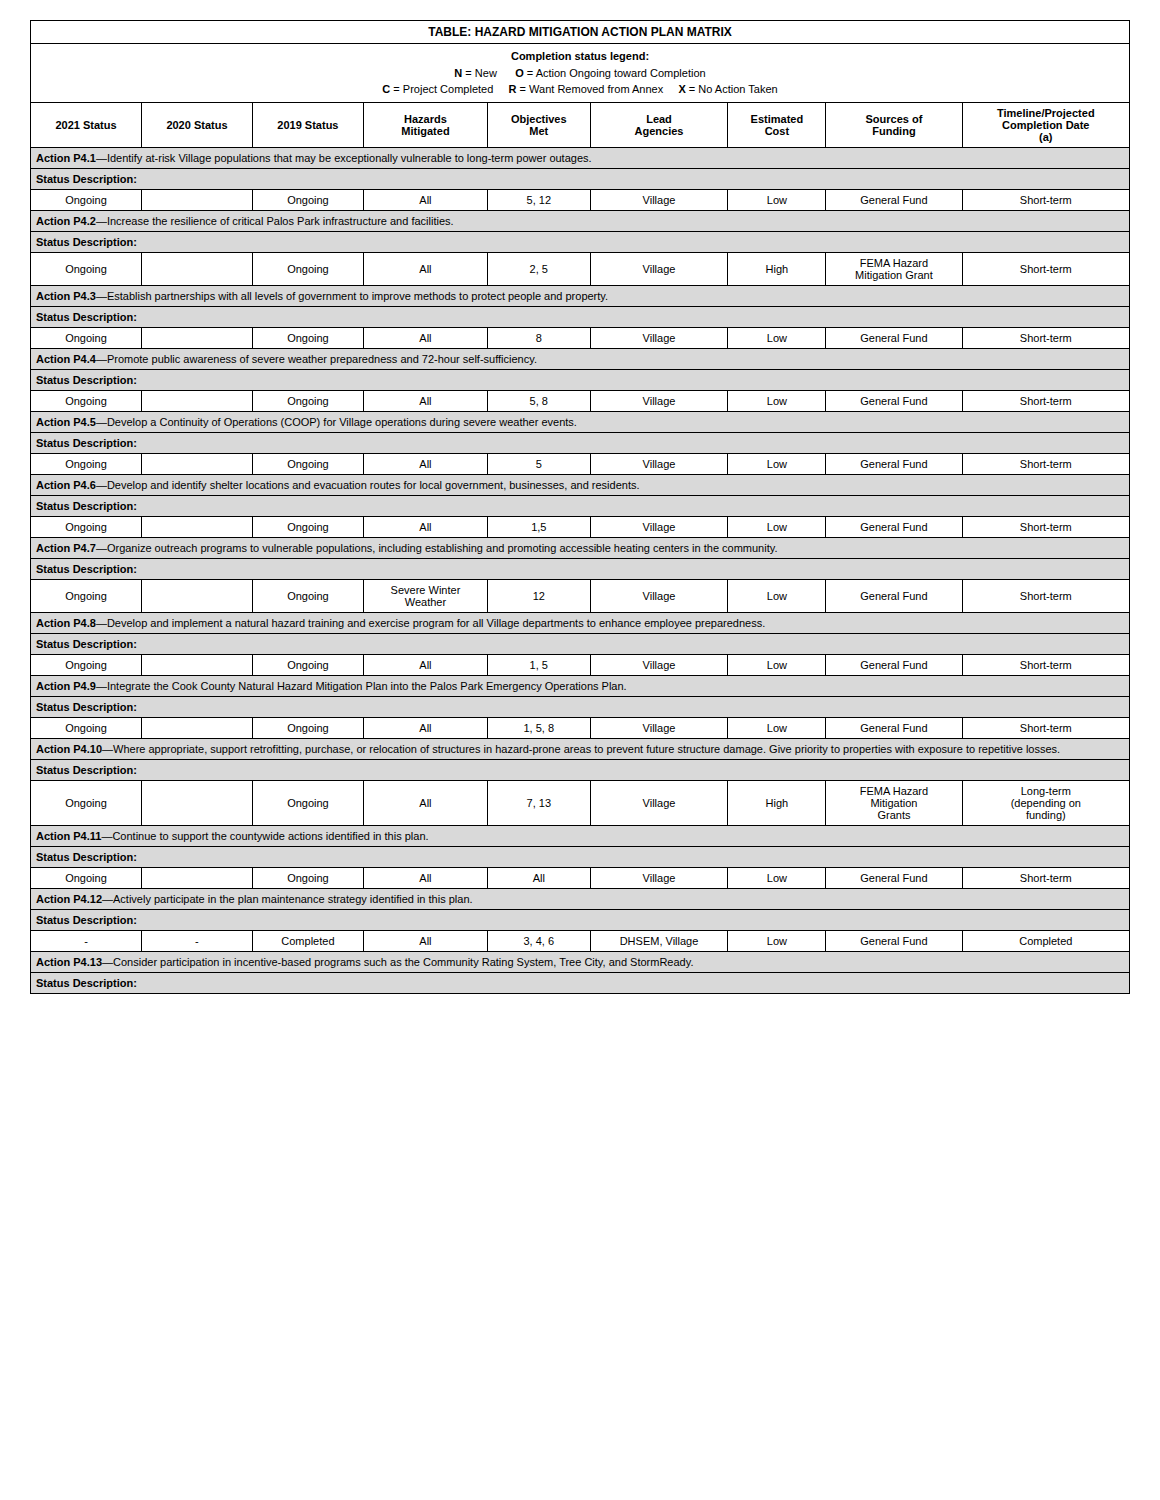| TABLE: HAZARD MITIGATION ACTION PLAN MATRIX |
| Completion status legend: N = New O = Action Ongoing toward Completion C = Project Completed R = Want Removed from Annex X = No Action Taken |
| 2021 Status | 2020 Status | 2019 Status | Hazards Mitigated | Objectives Met | Lead Agencies | Estimated Cost | Sources of Funding | Timeline/Projected Completion Date (a) |
| Action P4.1 —Identify at-risk Village populations that may be exceptionally vulnerable to long-term power outages. |
| Status Description: |
| Ongoing | | Ongoing | All | 5, 12 | Village | Low | General Fund | Short-term |
| Action P4.2 —Increase the resilience of critical Palos Park infrastructure and facilities. |
| Status Description: |
| Ongoing | | Ongoing | All | 2, 5 | Village | High | FEMA Hazard Mitigation Grant | Short-term |
| Action P4.3 —Establish partnerships with all levels of government to improve methods to protect people and property. |
| Status Description: |
| Ongoing | | Ongoing | All | 8 | Village | Low | General Fund | Short-term |
| Action P4.4 —Promote public awareness of severe weather preparedness and 72-hour self-sufficiency. |
| Status Description: |
| Ongoing | | Ongoing | All | 5, 8 | Village | Low | General Fund | Short-term |
| Action P4.5 —Develop a Continuity of Operations (COOP) for Village operations during severe weather events. |
| Status Description: |
| Ongoing | | Ongoing | All | 5 | Village | Low | General Fund | Short-term |
| Action P4.6 —Develop and identify shelter locations and evacuation routes for local government, businesses, and residents. |
| Status Description: |
| Ongoing | | Ongoing | All | 1,5 | Village | Low | General Fund | Short-term |
| Action P4.7 —Organize outreach programs to vulnerable populations, including establishing and promoting accessible heating centers in the community. |
| Status Description: |
| Ongoing | | Ongoing | Severe Winter Weather | 12 | Village | Low | General Fund | Short-term |
| Action P4.8 —Develop and implement a natural hazard training and exercise program for all Village departments to enhance employee preparedness. |
| Status Description: |
| Ongoing | | Ongoing | All | 1, 5 | Village | Low | General Fund | Short-term |
| Action P4.9 —Integrate the Cook County Natural Hazard Mitigation Plan into the Palos Park Emergency Operations Plan. |
| Status Description: |
| Ongoing | | Ongoing | All | 1, 5, 8 | Village | Low | General Fund | Short-term |
| Action P4.10 —Where appropriate, support retrofitting, purchase, or relocation of structures in hazard-prone areas to prevent future structure damage. Give priority to properties with exposure to repetitive losses. |
| Status Description: |
| Ongoing | | Ongoing | All | 7, 13 | Village | High | FEMA Hazard Mitigation Grants | Long-term (depending on funding) |
| Action P4.11 —Continue to support the countywide actions identified in this plan. |
| Status Description: |
| Ongoing | | Ongoing | All | All | Village | Low | General Fund | Short-term |
| Action P4.12 —Actively participate in the plan maintenance strategy identified in this plan. |
| Status Description: |
| - | - | Completed | All | 3, 4, 6 | DHSEM, Village | Low | General Fund | Completed |
| Action P4.13 —Consider participation in incentive-based programs such as the Community Rating System, Tree City, and StormReady. |
| Status Description: |